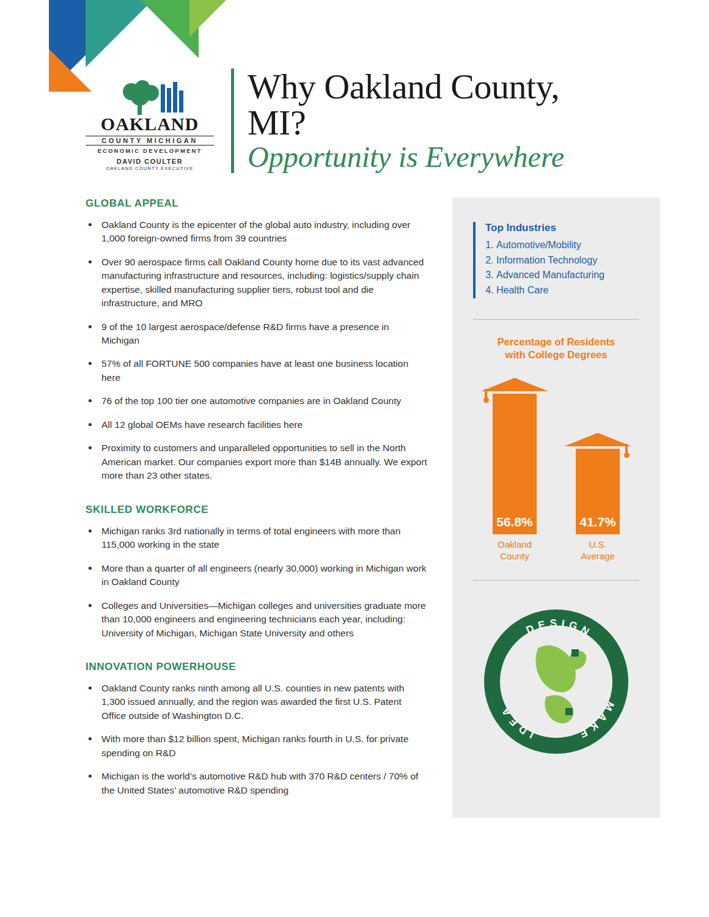OAKLAND
COUNTY MICHIGAN
ECONOMIC DEVELOPMENT
DAVID COULTER
OAKLAND COUNTY EXECUTIVE
Why Oakland County, MI?
Opportunity is Everywhere
Global Appeal
Oakland County is the epicenter of the global auto industry, including over 1,000 foreign-owned firms from 39 countries
Over 90 aerospace firms call Oakland County home due to its vast advanced manufacturing infrastructure and resources, including: logistics/supply chain expertise, skilled manufacturing supplier tiers, robust tool and die infrastructure, and MRO
9 of the 10 largest aerospace/defense R&D firms have a presence in Michigan
57% of all FORTUNE 500 companies have at least one business location here
76 of the top 100 tier one automotive companies are in Oakland County
All 12 global OEMs have research facilities here
Proximity to customers and unparalleled opportunities to sell in the North American market. Our companies export more than $14B annually. We export more than 23 other states.
Skilled Workforce
Michigan ranks 3rd nationally in terms of total engineers with more than 115,000 working in the state
More than a quarter of all engineers (nearly 30,000) working in Michigan work in Oakland County
Colleges and Universities—Michigan colleges and universities graduate more than 10,000 engineers and engineering technicians each year, including: University of Michigan, Michigan State University and others
Innovation Powerhouse
Oakland County ranks ninth among all U.S. counties in new patents with 1,300 issued annually, and the region was awarded the first U.S. Patent Office outside of Washington D.C.
With more than $12 billion spent, Michigan ranks fourth in U.S. for private spending on R&D
Michigan is the world’s automotive R&D hub with 370 R&D centers / 70% of the United States’ automotive R&D spending
Top Industries
Automotive/Mobility
Information Technology
Advanced Manufacturing
Health Care
Percentage of Residents
with College Degrees
56.8%
Oakland
County
41.7%
U.S.
Average
DESIGN MAKE IDEA